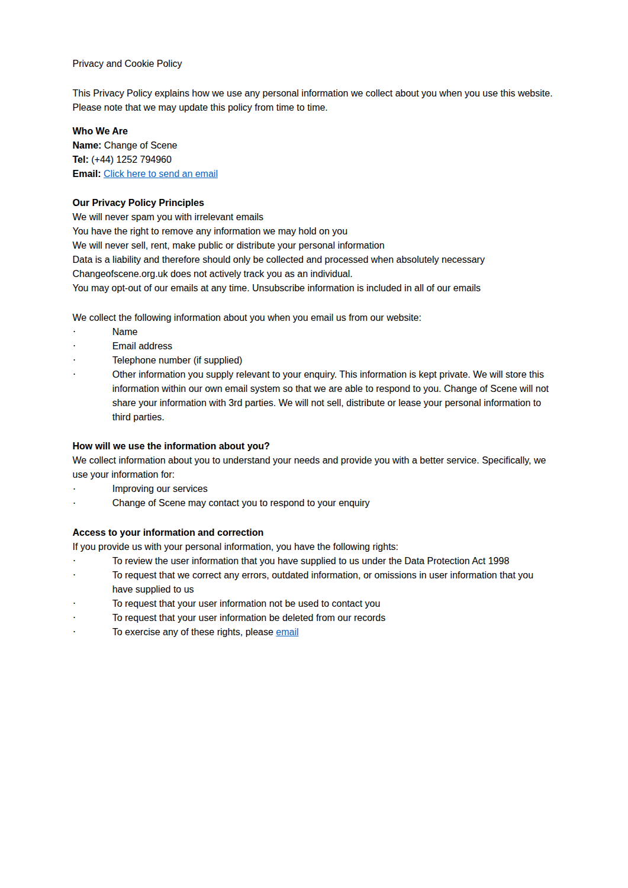Privacy and Cookie Policy
This Privacy Policy explains how we use any personal information we collect about you when you use this website. Please note that we may update this policy from time to time.
Who We Are
Name: Change of Scene
Tel: (+44) 1252 794960
Email: Click here to send an email
Our Privacy Policy Principles
We will never spam you with irrelevant emails
You have the right to remove any information we may hold on you
We will never sell, rent, make public or distribute your personal information
Data is a liability and therefore should only be collected and processed when absolutely necessary
Changeofscene.org.uk does not actively track you as an individual.
You may opt-out of our emails at any time. Unsubscribe information is included in all of our emails
We collect the following information about you when you email us from our website:
Name
Email address
Telephone number (if supplied)
Other information you supply relevant to your enquiry. This information is kept private. We will store this information within our own email system so that we are able to respond to you. Change of Scene will not share your information with 3rd parties. We will not sell, distribute or lease your personal information to third parties.
How will we use the information about you?
We collect information about you to understand your needs and provide you with a better service. Specifically, we use your information for:
Improving our services
Change of Scene may contact you to respond to your enquiry
Access to your information and correction
If you provide us with your personal information, you have the following rights:
To review the user information that you have supplied to us under the Data Protection Act 1998
To request that we correct any errors, outdated information, or omissions in user information that you have supplied to us
To request that your user information not be used to contact you
To request that your user information be deleted from our records
To exercise any of these rights, please email